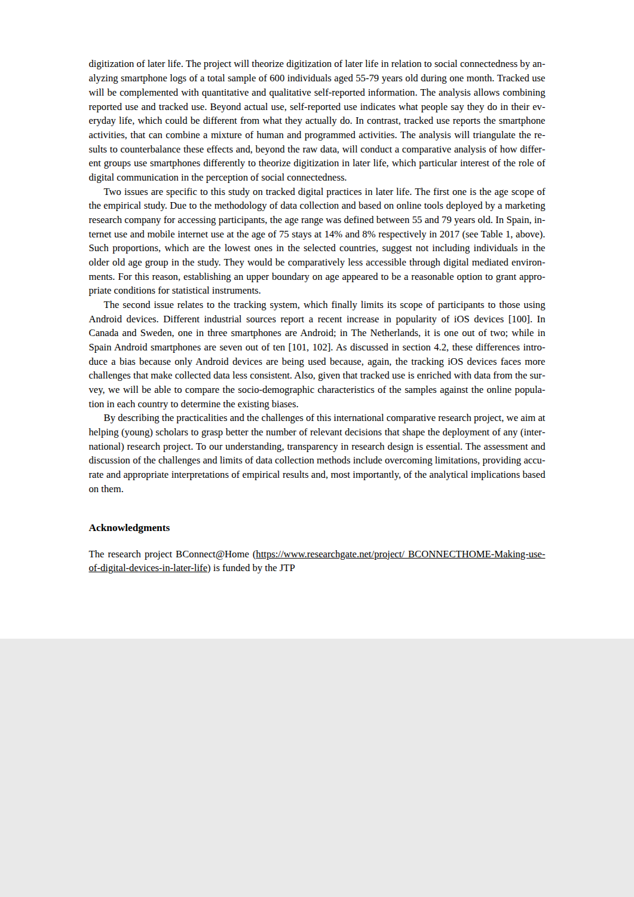digitization of later life. The project will theorize digitization of later life in relation to social connectedness by analyzing smartphone logs of a total sample of 600 individuals aged 55-79 years old during one month. Tracked use will be complemented with quantitative and qualitative self-reported information. The analysis allows combining reported use and tracked use. Beyond actual use, self-reported use indicates what people say they do in their everyday life, which could be different from what they actually do. In contrast, tracked use reports the smartphone activities, that can combine a mixture of human and programmed activities. The analysis will triangulate the results to counterbalance these effects and, beyond the raw data, will conduct a comparative analysis of how different groups use smartphones differently to theorize digitization in later life, which particular interest of the role of digital communication in the perception of social connectedness.
Two issues are specific to this study on tracked digital practices in later life. The first one is the age scope of the empirical study. Due to the methodology of data collection and based on online tools deployed by a marketing research company for accessing participants, the age range was defined between 55 and 79 years old. In Spain, internet use and mobile internet use at the age of 75 stays at 14% and 8% respectively in 2017 (see Table 1, above). Such proportions, which are the lowest ones in the selected countries, suggest not including individuals in the older old age group in the study. They would be comparatively less accessible through digital mediated environments. For this reason, establishing an upper boundary on age appeared to be a reasonable option to grant appropriate conditions for statistical instruments.
The second issue relates to the tracking system, which finally limits its scope of participants to those using Android devices. Different industrial sources report a recent increase in popularity of iOS devices [100]. In Canada and Sweden, one in three smartphones are Android; in The Netherlands, it is one out of two; while in Spain Android smartphones are seven out of ten [101, 102]. As discussed in section 4.2, these differences introduce a bias because only Android devices are being used because, again, the tracking iOS devices faces more challenges that make collected data less consistent. Also, given that tracked use is enriched with data from the survey, we will be able to compare the socio-demographic characteristics of the samples against the online population in each country to determine the existing biases.
By describing the practicalities and the challenges of this international comparative research project, we aim at helping (young) scholars to grasp better the number of relevant decisions that shape the deployment of any (international) research project. To our understanding, transparency in research design is essential. The assessment and discussion of the challenges and limits of data collection methods include overcoming limitations, providing accurate and appropriate interpretations of empirical results and, most importantly, of the analytical implications based on them.
Acknowledgments
The research project BConnect@Home (https://www.researchgate.net/project/ BCONNECTHOME-Making-use-of-digital-devices-in-later-life) is funded by the JTP